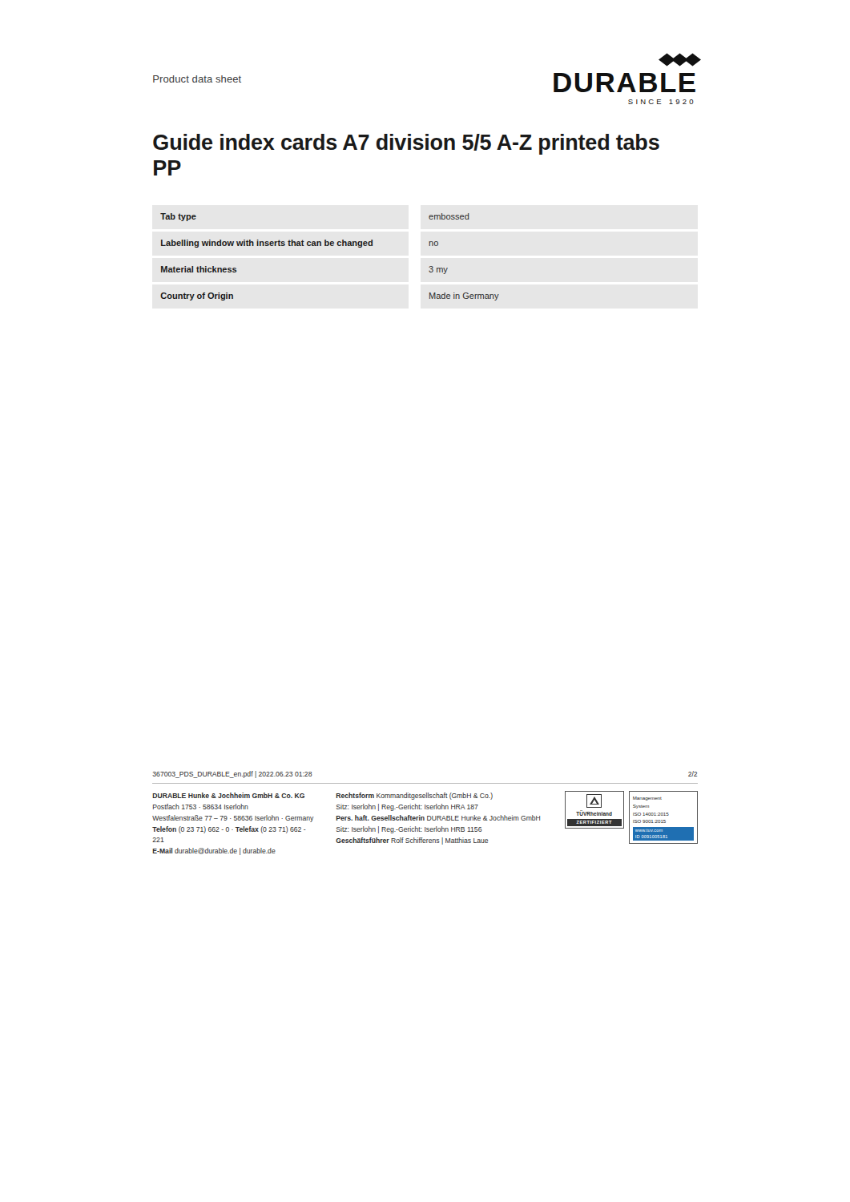Product data sheet
DURABLE
SINCE 1920
Guide index cards A7 division 5/5 A-Z printed tabs PP
| Tab type | | embossed |
| Labelling window with inserts that can be changed | | no |
| Material thickness | | 3 my |
| Country of Origin | | Made in Germany |
367003_PDS_DURABLE_en.pdf | 2022.06.23 01:28
2/2
DURABLE Hunke & Jochheim GmbH & Co. KG
Postfach 1753 · 58634 Iserlohn
Westfalenstraße 77 – 79 · 58636 Iserlohn · Germany
Telefon (0 23 71) 662 - 0 · Telefax (0 23 71) 662 - 221
E-Mail durable@durable.de | durable.de
Rechtsform Kommanditgesellschaft (GmbH & Co.)
Sitz: Iserlohn | Reg.-Gericht: Iserlohn HRA 187
Pers. haft. Gesellschafterin DURABLE Hunke & Jochheim GmbH
Sitz: Iserlohn | Reg.-Gericht: Iserlohn HRB 1156
Geschäftsführer Rolf Schifferens | Matthias Laue
TÜVRheinland
ZERTIFIZIERT
Management
System
ISO 14001:2015
ISO 9001:2015
www.tuv.com
ID 0091005181